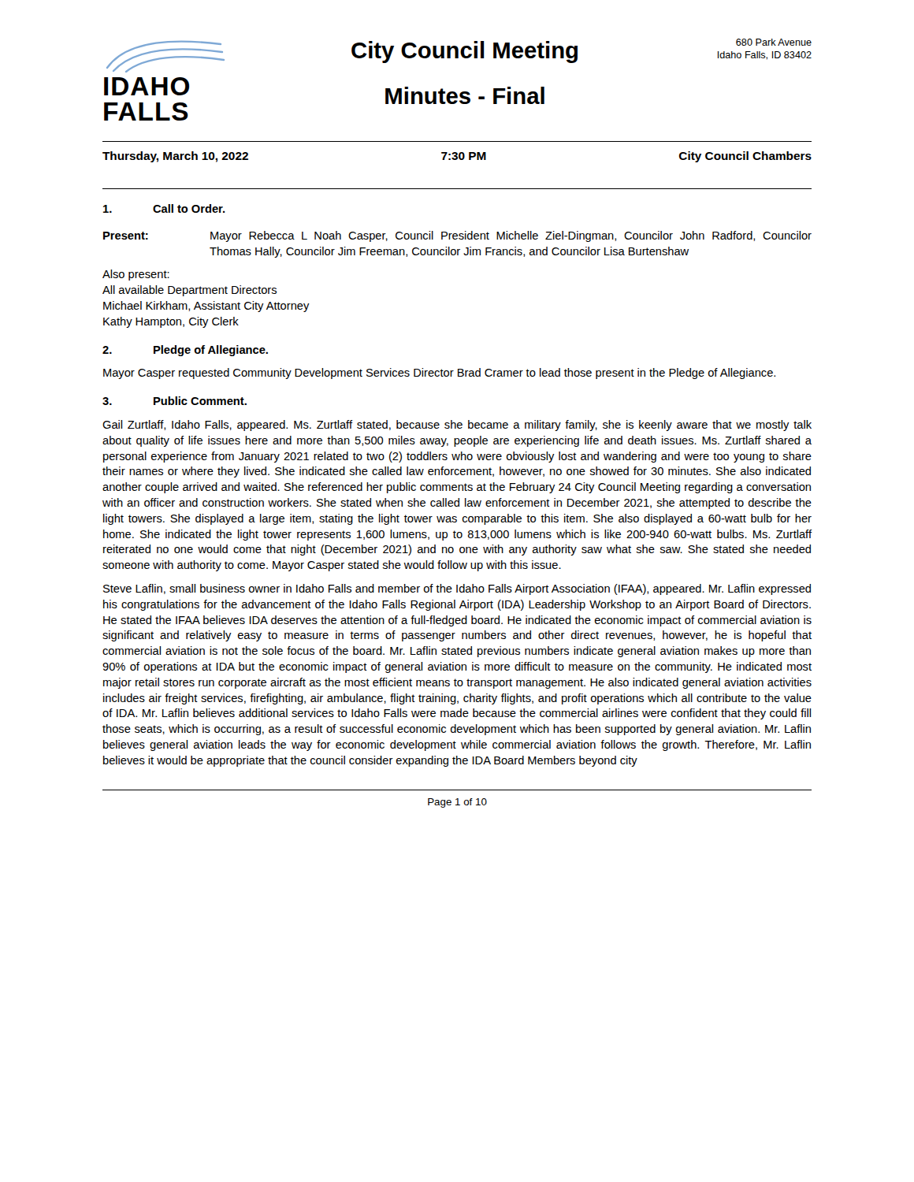IDAHO
FALLS
City Council Meeting
Minutes - Final
680 Park Avenue
Idaho Falls, ID 83402
Thursday, March 10, 2022
7:30 PM
City Council Chambers
1. Call to Order.
Present:
Mayor Rebecca L Noah Casper, Council President Michelle Ziel-Dingman, Councilor John Radford, Councilor Thomas Hally, Councilor Jim Freeman, Councilor Jim Francis, and Councilor Lisa Burtenshaw
Also present:
All available Department Directors
Michael Kirkham, Assistant City Attorney
Kathy Hampton, City Clerk
2. Pledge of Allegiance.
Mayor Casper requested Community Development Services Director Brad Cramer to lead those present in the Pledge of Allegiance.
3. Public Comment.
Gail Zurtlaff, Idaho Falls, appeared. Ms. Zurtlaff stated, because she became a military family, she is keenly aware that we mostly talk about quality of life issues here and more than 5,500 miles away, people are experiencing life and death issues. Ms. Zurtlaff shared a personal experience from January 2021 related to two (2) toddlers who were obviously lost and wandering and were too young to share their names or where they lived. She indicated she called law enforcement, however, no one showed for 30 minutes. She also indicated another couple arrived and waited. She referenced her public comments at the February 24 City Council Meeting regarding a conversation with an officer and construction workers. She stated when she called law enforcement in December 2021, she attempted to describe the light towers. She displayed a large item, stating the light tower was comparable to this item. She also displayed a 60-watt bulb for her home. She indicated the light tower represents 1,600 lumens, up to 813,000 lumens which is like 200-940 60-watt bulbs. Ms. Zurtlaff reiterated no one would come that night (December 2021) and no one with any authority saw what she saw. She stated she needed someone with authority to come. Mayor Casper stated she would follow up with this issue.
Steve Laflin, small business owner in Idaho Falls and member of the Idaho Falls Airport Association (IFAA), appeared. Mr. Laflin expressed his congratulations for the advancement of the Idaho Falls Regional Airport (IDA) Leadership Workshop to an Airport Board of Directors. He stated the IFAA believes IDA deserves the attention of a full-fledged board. He indicated the economic impact of commercial aviation is significant and relatively easy to measure in terms of passenger numbers and other direct revenues, however, he is hopeful that commercial aviation is not the sole focus of the board. Mr. Laflin stated previous numbers indicate general aviation makes up more than 90% of operations at IDA but the economic impact of general aviation is more difficult to measure on the community. He indicated most major retail stores run corporate aircraft as the most efficient means to transport management. He also indicated general aviation activities includes air freight services, firefighting, air ambulance, flight training, charity flights, and profit operations which all contribute to the value of IDA. Mr. Laflin believes additional services to Idaho Falls were made because the commercial airlines were confident that they could fill those seats, which is occurring, as a result of successful economic development which has been supported by general aviation. Mr. Laflin believes general aviation leads the way for economic development while commercial aviation follows the growth. Therefore, Mr. Laflin believes it would be appropriate that the council consider expanding the IDA Board Members beyond city
Page 1 of 10